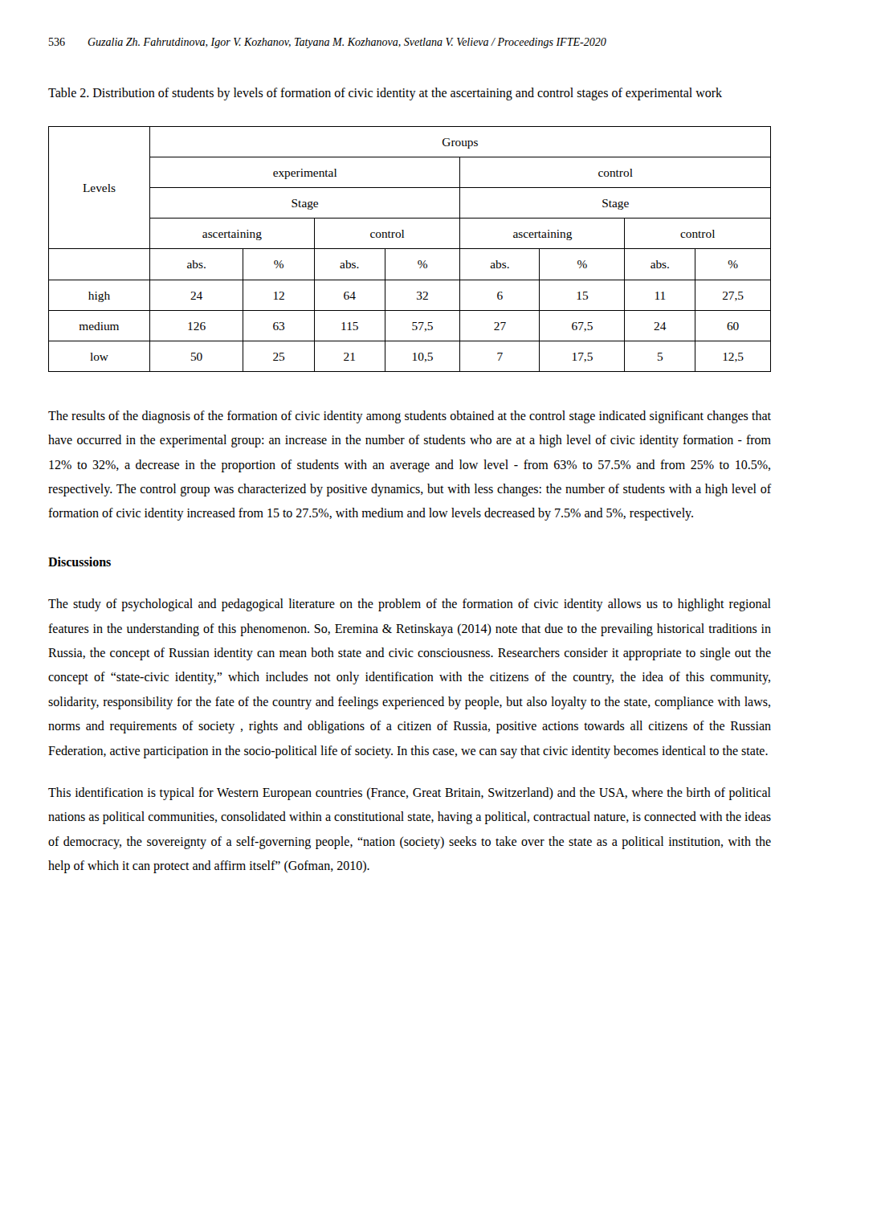536 Guzalia Zh. Fahrutdinova, Igor V. Kozhanov, Tatyana M. Kozhanova, Svetlana V. Velieva / Proceedings IFTE-2020
Table 2. Distribution of students by levels of formation of civic identity at the ascertaining and control stages of experimental work
| Levels | Groups |
| experimental | control |
| Stage | Stage |
| ascertaining | control | ascertaining | control |
| | abs. | % | abs. | % | abs. | % | abs. | % |
| high | 24 | 12 | 64 | 32 | 6 | 15 | 11 | 27,5 |
| medium | 126 | 63 | 115 | 57,5 | 27 | 67,5 | 24 | 60 |
| low | 50 | 25 | 21 | 10,5 | 7 | 17,5 | 5 | 12,5 |
The results of the diagnosis of the formation of civic identity among students obtained at the control stage indicated significant changes that have occurred in the experimental group: an increase in the number of students who are at a high level of civic identity formation - from 12% to 32%, a decrease in the proportion of students with an average and low level - from 63% to 57.5% and from 25% to 10.5%, respectively. The control group was characterized by positive dynamics, but with less changes: the number of students with a high level of formation of civic identity increased from 15 to 27.5%, with medium and low levels decreased by 7.5% and 5%, respectively.
Discussions
The study of psychological and pedagogical literature on the problem of the formation of civic identity allows us to highlight regional features in the understanding of this phenomenon. So, Eremina & Retinskaya (2014) note that due to the prevailing historical traditions in Russia, the concept of Russian identity can mean both state and civic consciousness. Researchers consider it appropriate to single out the concept of “state-civic identity,” which includes not only identification with the citizens of the country, the idea of this community, solidarity, responsibility for the fate of the country and feelings experienced by people, but also loyalty to the state, compliance with laws, norms and requirements of society , rights and obligations of a citizen of Russia, positive actions towards all citizens of the Russian Federation, active participation in the socio-political life of society. In this case, we can say that civic identity becomes identical to the state.
This identification is typical for Western European countries (France, Great Britain, Switzerland) and the USA, where the birth of political nations as political communities, consolidated within a constitutional state, having a political, contractual nature, is connected with the ideas of democracy, the sovereignty of a self-governing people, “nation (society) seeks to take over the state as a political institution, with the help of which it can protect and affirm itself” (Gofman, 2010).